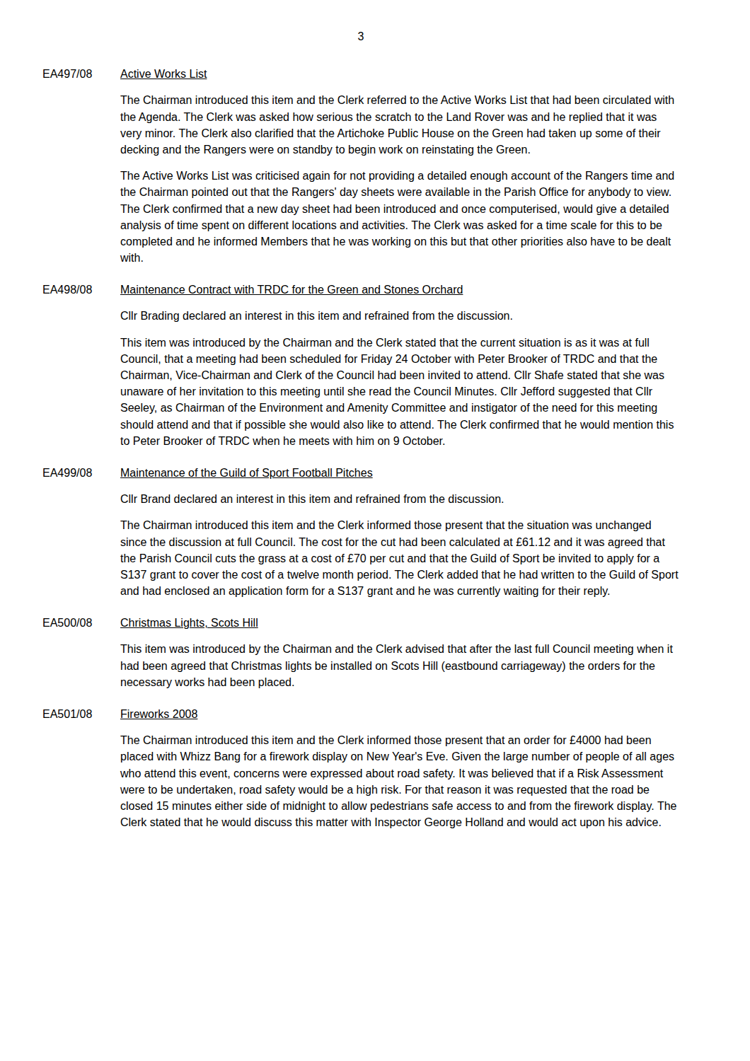3
EA497/08
Active Works List
The Chairman introduced this item and the Clerk referred to the Active Works List that had been circulated with the Agenda. The Clerk was asked how serious the scratch to the Land Rover was and he replied that it was very minor. The Clerk also clarified that the Artichoke Public House on the Green had taken up some of their decking and the Rangers were on standby to begin work on reinstating the Green.
The Active Works List was criticised again for not providing a detailed enough account of the Rangers time and the Chairman pointed out that the Rangers' day sheets were available in the Parish Office for anybody to view. The Clerk confirmed that a new day sheet had been introduced and once computerised, would give a detailed analysis of time spent on different locations and activities. The Clerk was asked for a time scale for this to be completed and he informed Members that he was working on this but that other priorities also have to be dealt with.
EA498/08
Maintenance Contract with TRDC for the Green and Stones Orchard
Cllr Brading declared an interest in this item and refrained from the discussion.
This item was introduced by the Chairman and the Clerk stated that the current situation is as it was at full Council, that a meeting had been scheduled for Friday 24 October with Peter Brooker of TRDC and that the Chairman, Vice-Chairman and Clerk of the Council had been invited to attend. Cllr Shafe stated that she was unaware of her invitation to this meeting until she read the Council Minutes. Cllr Jefford suggested that Cllr Seeley, as Chairman of the Environment and Amenity Committee and instigator of the need for this meeting should attend and that if possible she would also like to attend. The Clerk confirmed that he would mention this to Peter Brooker of TRDC when he meets with him on 9 October.
EA499/08
Maintenance of the Guild of Sport Football Pitches
Cllr Brand declared an interest in this item and refrained from the discussion.
The Chairman introduced this item and the Clerk informed those present that the situation was unchanged since the discussion at full Council. The cost for the cut had been calculated at £61.12 and it was agreed that the Parish Council cuts the grass at a cost of £70 per cut and that the Guild of Sport be invited to apply for a S137 grant to cover the cost of a twelve month period. The Clerk added that he had written to the Guild of Sport and had enclosed an application form for a S137 grant and he was currently waiting for their reply.
EA500/08
Christmas Lights, Scots Hill
This item was introduced by the Chairman and the Clerk advised that after the last full Council meeting when it had been agreed that Christmas lights be installed on Scots Hill (eastbound carriageway) the orders for the necessary works had been placed.
EA501/08
Fireworks 2008
The Chairman introduced this item and the Clerk informed those present that an order for £4000 had been placed with Whizz Bang for a firework display on New Year's Eve. Given the large number of people of all ages who attend this event, concerns were expressed about road safety. It was believed that if a Risk Assessment were to be undertaken, road safety would be a high risk. For that reason it was requested that the road be closed 15 minutes either side of midnight to allow pedestrians safe access to and from the firework display. The Clerk stated that he would discuss this matter with Inspector George Holland and would act upon his advice.